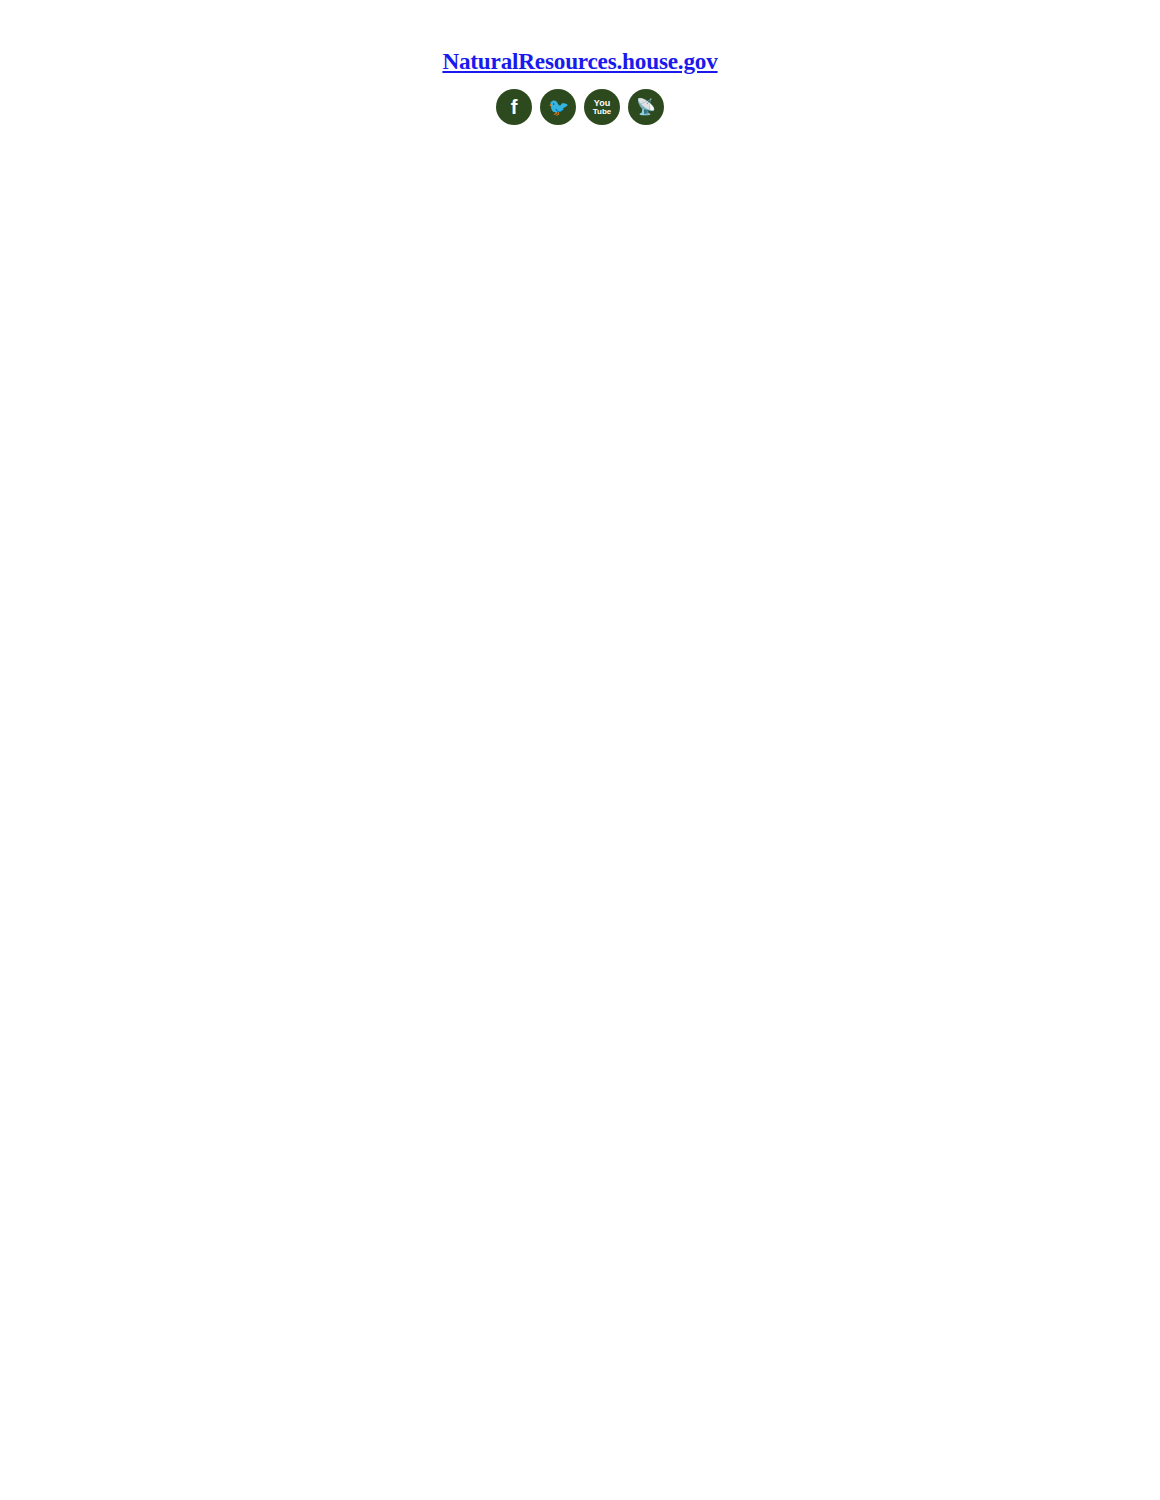NaturalResources.house.gov
f 🐦 YouTube 📡